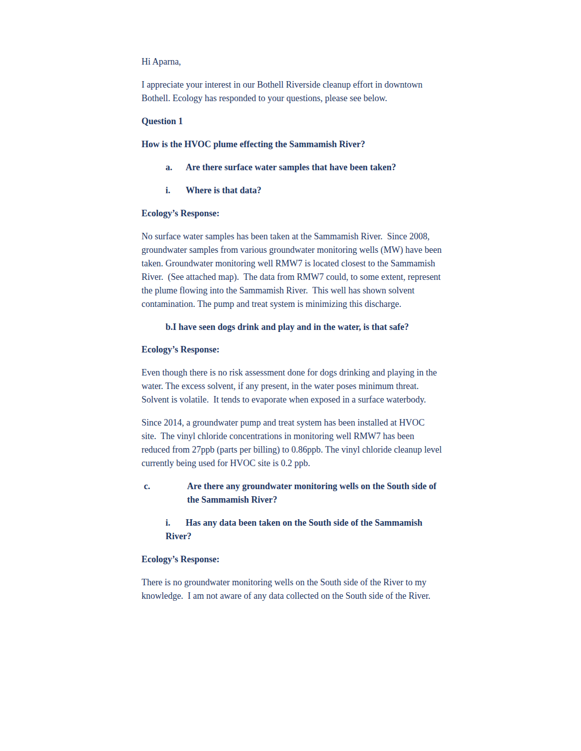Hi Aparna,
I appreciate your interest in our Bothell Riverside cleanup effort in downtown Bothell. Ecology has responded to your questions, please see below.
Question 1
How is the HVOC plume effecting the Sammamish River?
a. Are there surface water samples that have been taken?
i. Where is that data?
Ecology’s Response:
No surface water samples has been taken at the Sammamish River. Since 2008, groundwater samples from various groundwater monitoring wells (MW) have been taken. Groundwater monitoring well RMW7 is located closest to the Sammamish River. (See attached map). The data from RMW7 could, to some extent, represent the plume flowing into the Sammamish River. This well has shown solvent contamination. The pump and treat system is minimizing this discharge.
b. I have seen dogs drink and play and in the water, is that safe?
Ecology’s Response:
Even though there is no risk assessment done for dogs drinking and playing in the water. The excess solvent, if any present, in the water poses minimum threat. Solvent is volatile. It tends to evaporate when exposed in a surface waterbody.
Since 2014, a groundwater pump and treat system has been installed at HVOC site. The vinyl chloride concentrations in monitoring well RMW7 has been reduced from 27ppb (parts per billing) to 0.86ppb. The vinyl chloride cleanup level currently being used for HVOC site is 0.2 ppb.
c. Are there any groundwater monitoring wells on the South side of the Sammamish River?
i. Has any data been taken on the South side of the Sammamish River?
Ecology’s Response:
There is no groundwater monitoring wells on the South side of the River to my knowledge. I am not aware of any data collected on the South side of the River.